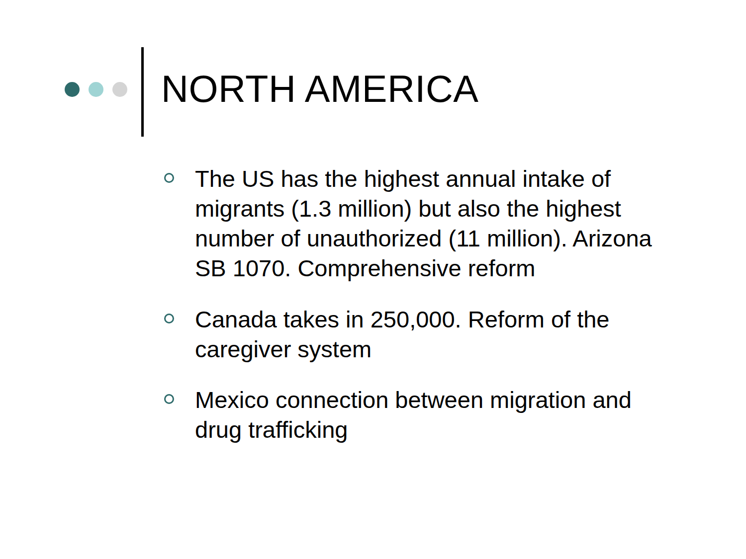NORTH AMERICA
The US has the highest annual intake of migrants (1.3 million) but also the highest number of unauthorized (11 million). Arizona SB 1070. Comprehensive reform
Canada takes in 250,000. Reform of the caregiver system
Mexico connection between migration and drug trafficking